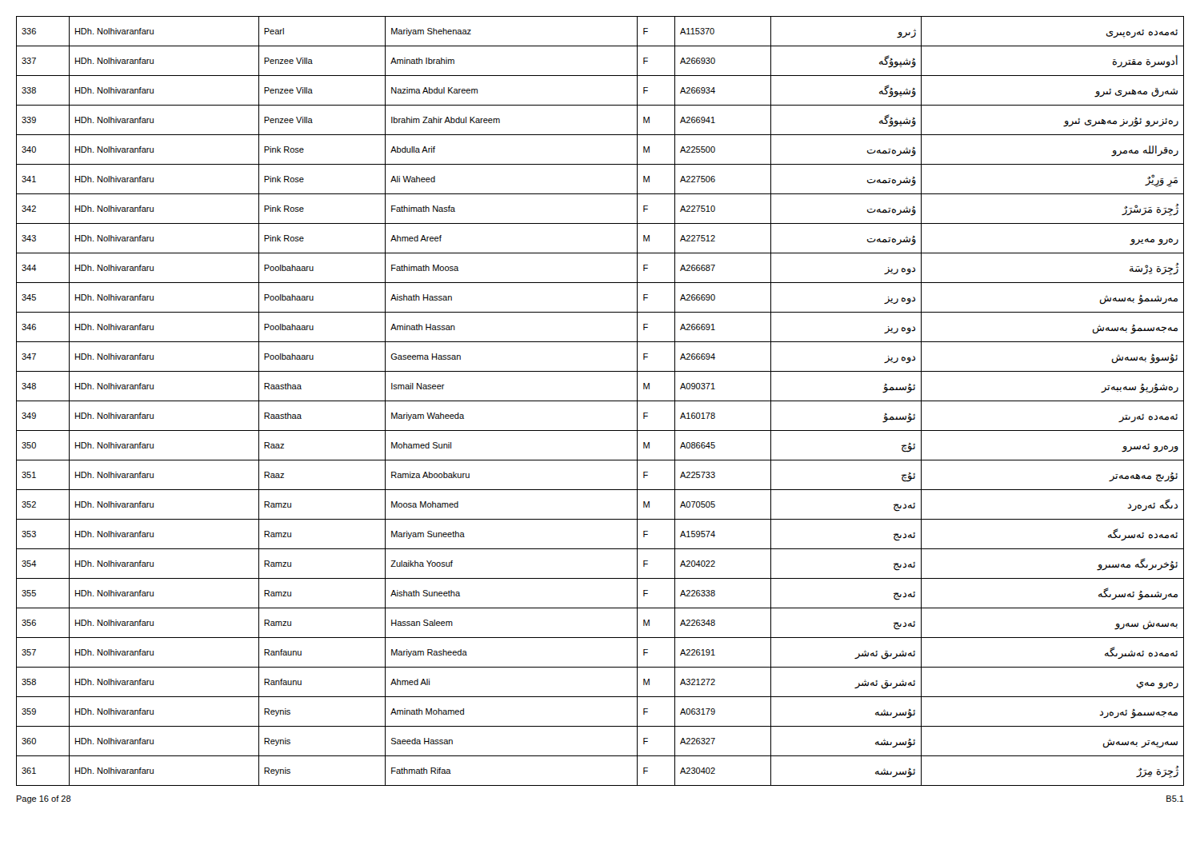| 336 | HDh. Nolhivaranfaru | Pearl | Mariyam Shehenaaz | F | A115370 | ژىرو | ئەمەدە ئەرەپىرى |
| 337 | HDh. Nolhivaranfaru | Penzee Villa | Aminath Ibrahim | F | A266930 | ۇشپوۇگە | أدوسرة مقتررة |
| 338 | HDh. Nolhivaranfaru | Penzee Villa | Nazima Abdul Kareem | F | A266934 | ۇشپوۇگە | شەرق مەھىرى ئىرو |
| 339 | HDh. Nolhivaranfaru | Penzee Villa | Ibrahim Zahir Abdul Kareem | M | A266941 | ۇشپوۇگە | رەئزىرو ئۇرىز مەھىرى ئىرو |
| 340 | HDh. Nolhivaranfaru | Pink Rose | Abdulla Arif | M | A225500 | ۇشرەتمەت | رەقراللە مەمرو |
| 341 | HDh. Nolhivaranfaru | Pink Rose | Ali Waheed | M | A227506 | ۇشرەتمەت | مَرِ وَرِيْرٌ |
| 342 | HDh. Nolhivaranfaru | Pink Rose | Fathimath Nasfa | F | A227510 | ۇشرەتمەت | ژُجِرَة مَرَسْرَرٌ |
| 343 | HDh. Nolhivaranfaru | Pink Rose | Ahmed Areef | M | A227512 | ۇشرەتمەت | رەرو مەيرو |
| 344 | HDh. Nolhivaranfaru | Poolbahaaru | Fathimath Moosa | F | A266687 | دوه ريز | ژُجِرَة دِرْسَة |
| 345 | HDh. Nolhivaranfaru | Poolbahaaru | Aishath Hassan | F | A266690 | دوه ريز | مەرشىمۇ بەسەش |
| 346 | HDh. Nolhivaranfaru | Poolbahaaru | Aminath Hassan | F | A266691 | دوه ريز | مەجەسىمۇ بەسەش |
| 347 | HDh. Nolhivaranfaru | Poolbahaaru | Gaseema Hassan | F | A266694 | دوه ريز | ئۇسوۇ بەسەش |
| 348 | HDh. Nolhivaranfaru | Raasthaa | Ismail Naseer | M | A090371 | ئۇسىمۇ | رەشۇرپۇ سەببەتر |
| 349 | HDh. Nolhivaranfaru | Raasthaa | Mariyam Waheeda | F | A160178 | ئۇسىمۇ | ئەمەدە ئەرىتر |
| 350 | HDh. Nolhivaranfaru | Raaz | Mohamed Sunil | M | A086645 | ئۇچ | ورەرو ئەسرو |
| 351 | HDh. Nolhivaranfaru | Raaz | Ramiza Aboobakuru | F | A225733 | ئۇچ | ئۇرىج مەھەمەتر |
| 352 | HDh. Nolhivaranfaru | Ramzu | Moosa Mohamed | M | A070505 | ئەدىج | دىگە ئەرەرد |
| 353 | HDh. Nolhivaranfaru | Ramzu | Mariyam Suneetha | F | A159574 | ئەدىج | ئەمەدە ئەسرىگە |
| 354 | HDh. Nolhivaranfaru | Ramzu | Zulaikha Yoosuf | F | A204022 | ئەدىج | ئۇخرىرىگە مەسىرو |
| 355 | HDh. Nolhivaranfaru | Ramzu | Aishath Suneetha | F | A226338 | ئەدىج | مەرشىمۇ ئەسرىگە |
| 356 | HDh. Nolhivaranfaru | Ramzu | Hassan Saleem | M | A226348 | ئەدىج | بەسەش سەرو |
| 357 | HDh. Nolhivaranfaru | Ranfaunu | Mariyam Rasheeda | F | A226191 | ئەشرىق ئەشر | ئەمەدە ئەشىرىگە |
| 358 | HDh. Nolhivaranfaru | Ranfaunu | Ahmed Ali | M | A321272 | ئەشرىق ئەشر | رەرو مەي |
| 359 | HDh. Nolhivaranfaru | Reynis | Aminath Mohamed | F | A063179 | ئۇسرىشە | مەجەسىمۇ ئەرەرد |
| 360 | HDh. Nolhivaranfaru | Reynis | Saeeda Hassan | F | A226327 | ئۇسرىشە | سەرپەتر بەسەش |
| 361 | HDh. Nolhivaranfaru | Reynis | Fathmath Rifaa | F | A230402 | ئۇسرىشە | ژُجِرَة مِرَرٌ |
Page 16 of 28 B5.1